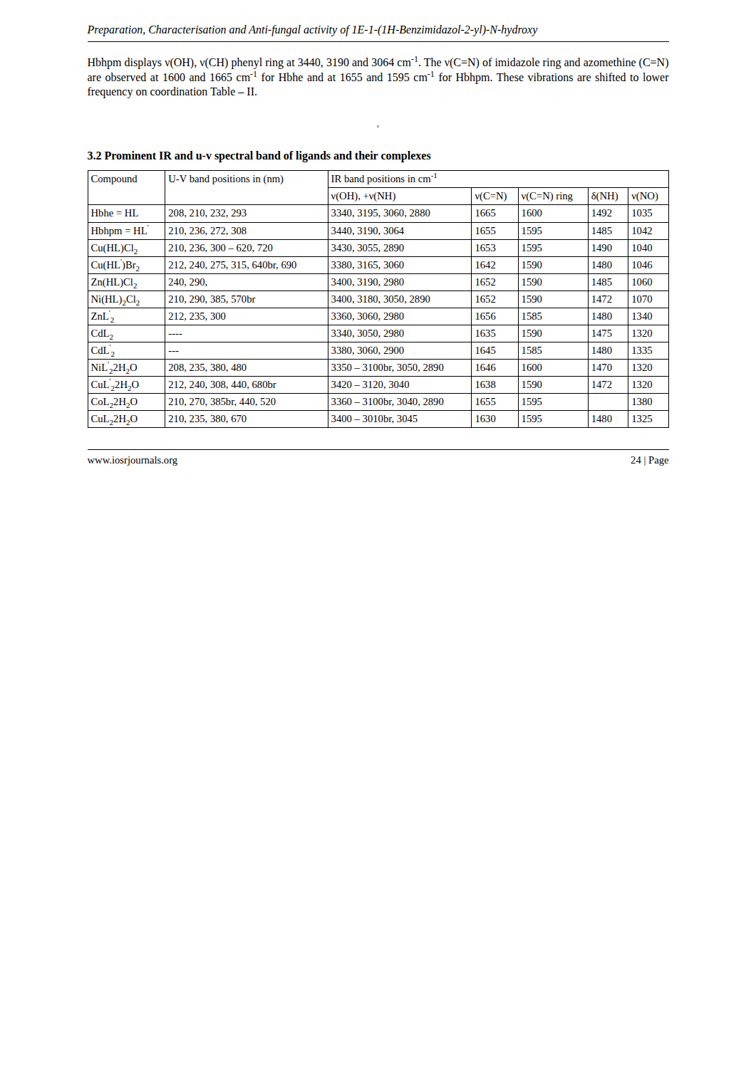Preparation, Characterisation and Anti-fungal activity of 1E-1-(1H-Benzimidazol-2-yl)-N-hydroxy
Hbhpm displays ν(OH), ν(CH) phenyl ring at 3440, 3190 and 3064 cm-1. The ν(C=N) of imidazole ring and azomethine (C=N) are observed at 1600 and 1665 cm-1 for Hbhe and at 1655 and 1595 cm-1 for Hbhpm. These vibrations are shifted to lower frequency on coordination Table – II.
3.2 Prominent IR and u-v spectral band of ligands and their complexes
| Compound | U-V band positions in (nm) | IR band positions in cm -1 |
| --- | --- | --- |
| ν(OH), +ν(NH) | ν(C=N) | ν(C=N) ring | δ(NH) | ν(NO) |
| Hbhe = HL | 208, 210, 232, 293 | 3340, 3195, 3060, 2880 | 1665 | 1600 | 1492 | 1035 |
| Hbhpm = HL ' | 210, 236, 272, 308 | 3440, 3190, 3064 | 1655 | 1595 | 1485 | 1042 |
| Cu(HL)Cl 2 | 210, 236, 300 – 620, 720 | 3430, 3055, 2890 | 1653 | 1595 | 1490 | 1040 |
| Cu(HL ' )Br 2 | 212, 240, 275, 315, 640br, 690 | 3380, 3165, 3060 | 1642 | 1590 | 1480 | 1046 |
| Zn(HL)Cl 2 | 240, 290, | 3400, 3190, 2980 | 1652 | 1590 | 1485 | 1060 |
| Ni(HL) 2 Cl 2 | 210, 290, 385, 570br | 3400, 3180, 3050, 2890 | 1652 | 1590 | 1472 | 1070 |
| ZnL ' 2 | 212, 235, 300 | 3360, 3060, 2980 | 1656 | 1585 | 1480 | 1340 |
| CdL 2 | ---- | 3340, 3050, 2980 | 1635 | 1590 | 1475 | 1320 |
| CdL ' 2 | --- | 3380, 3060, 2900 | 1645 | 1585 | 1480 | 1335 |
| NiL ' 2 2H 2 O | 208, 235, 380, 480 | 3350 – 3100br, 3050, 2890 | 1646 | 1600 | 1470 | 1320 |
| CuL ' 2 2H 2 O | 212, 240, 308, 440, 680br | 3420 – 3120, 3040 | 1638 | 1590 | 1472 | 1320 |
| CoL 2 2H 2 O | 210, 270, 385br, 440, 520 | 3360 – 3100br, 3040, 2890 | 1655 | 1595 | | 1380 |
| CuL 2 2H 2 O | 210, 235, 380, 670 | 3400 – 3010br, 3045 | 1630 | 1595 | 1480 | 1325 |
www.iosrjournals.org 24 | Page